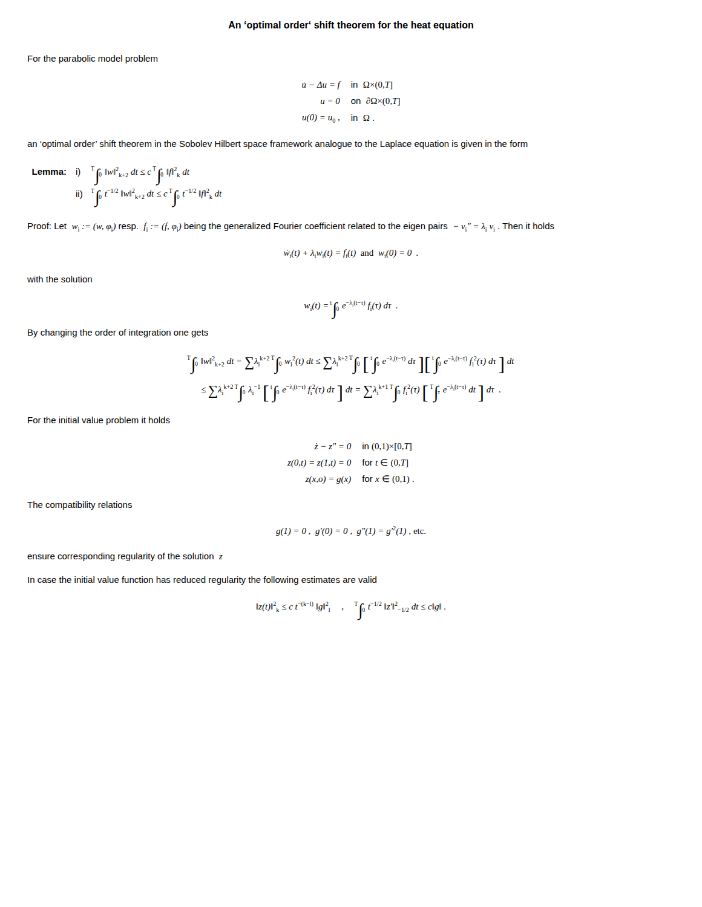An ‘optimal order‘ shift theorem for the heat equation
For the parabolic model problem
| u̇ − Δu = f | in Ω×(0, T ] |
| u = 0 | on ∂Ω×(0, T ] |
| u(0) = u 0 , | in Ω . |
an ‘optimal order’ shift theorem in the Sobolev Hilbert space framework analogue to the Laplace equation is given in the form
| Lemma: | i) | T ∫ 0 ‖w‖ 2 k+2 dt ≤ c T ∫ 0 ‖f‖ 2 k dt |
| | ii) | T ∫ 0 t −1/2 ‖w‖ 2 k+2 dt ≤ c T ∫ 0 t −1/2 ‖f‖ 2 k dt |
Proof: Let wi := (w, φi) resp. fi := (f, φi) being the generalized Fourier coefficient related to the eigen pairs − vi″ = λi vi . Then it holds
ẇi(t) + λiwi(t) = fi(t) and wi(0) = 0 .
with the solution
wi(t) = t ∫ 0 e−λi(t−τ) fi(τ) dτ .
By changing the order of integration one gets
T ∫ 0 ‖w‖2k+2 dt = ∑λik+2 T ∫ 0 wi2(t) dt ≤ ∑λik+2 T ∫ 0 [ t ∫ 0 e−λi(t−τ) dτ ][ t ∫ 0 e−λi(t−τ) fi2(τ) dτ ] dt
≤ ∑λik+2 T ∫ 0 λi−1 [ t ∫ 0 e−λi(t−τ) fi2(τ) dτ ] dt = ∑λik+1 T ∫ 0 fi2(τ) [ T ∫ τ e−λi(t−τ) dt ] dτ .
For the initial value problem it holds
| ż − z″ = 0 | in (0,1)×[0, T ] |
| z(0,t) = z(1,t) = 0 | for t ∈ (0, T ] |
| z(x,o) = g(x) | for x ∈ (0,1) . |
The compatibility relations
g(1) = 0 , g′(0) = 0 , g″(1) = g′2(1) , etc.
ensure corresponding regularity of the solution z
In case the initial value function has reduced regularity the following estimates are valid
‖z(t)‖2k ≤ c t−(k−l) ‖g‖2l , T ∫ 0 t−1/2 ‖z′‖2−1/2 dt ≤ c‖g‖ .